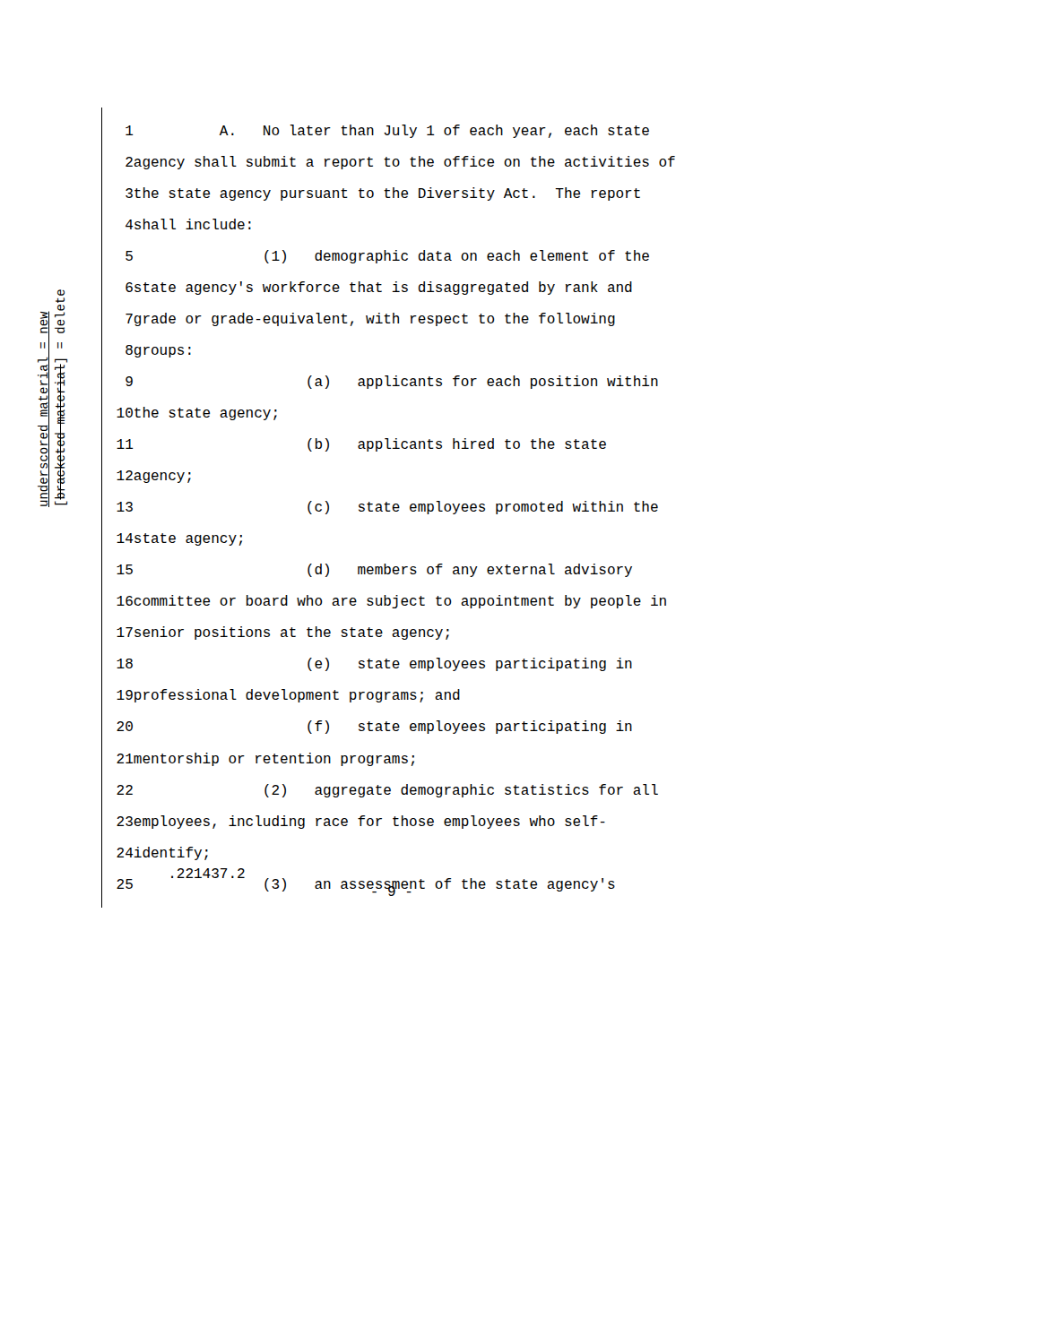underscored material = new
[bracketed material] = delete
| 1 | A. No later than July 1 of each year, each state |
| 2 | agency shall submit a report to the office on the activities of |
| 3 | the state agency pursuant to the Diversity Act. The report |
| 4 | shall include: |
| 5 | (1) demographic data on each element of the |
| 6 | state agency's workforce that is disaggregated by rank and |
| 7 | grade or grade-equivalent, with respect to the following |
| 8 | groups: |
| 9 | (a) applicants for each position within |
| 10 | the state agency; |
| 11 | (b) applicants hired to the state |
| 12 | agency; |
| 13 | (c) state employees promoted within the |
| 14 | state agency; |
| 15 | (d) members of any external advisory |
| 16 | committee or board who are subject to appointment by people in |
| 17 | senior positions at the state agency; |
| 18 | (e) state employees participating in |
| 19 | professional development programs; and |
| 20 | (f) state employees participating in |
| 21 | mentorship or retention programs; |
| 22 | (2) aggregate demographic statistics for all |
| 23 | employees, including race for those employees who self- |
| 24 | identify; |
| 25 | (3) an assessment of the state agency's |
.221437.2
- 9 -